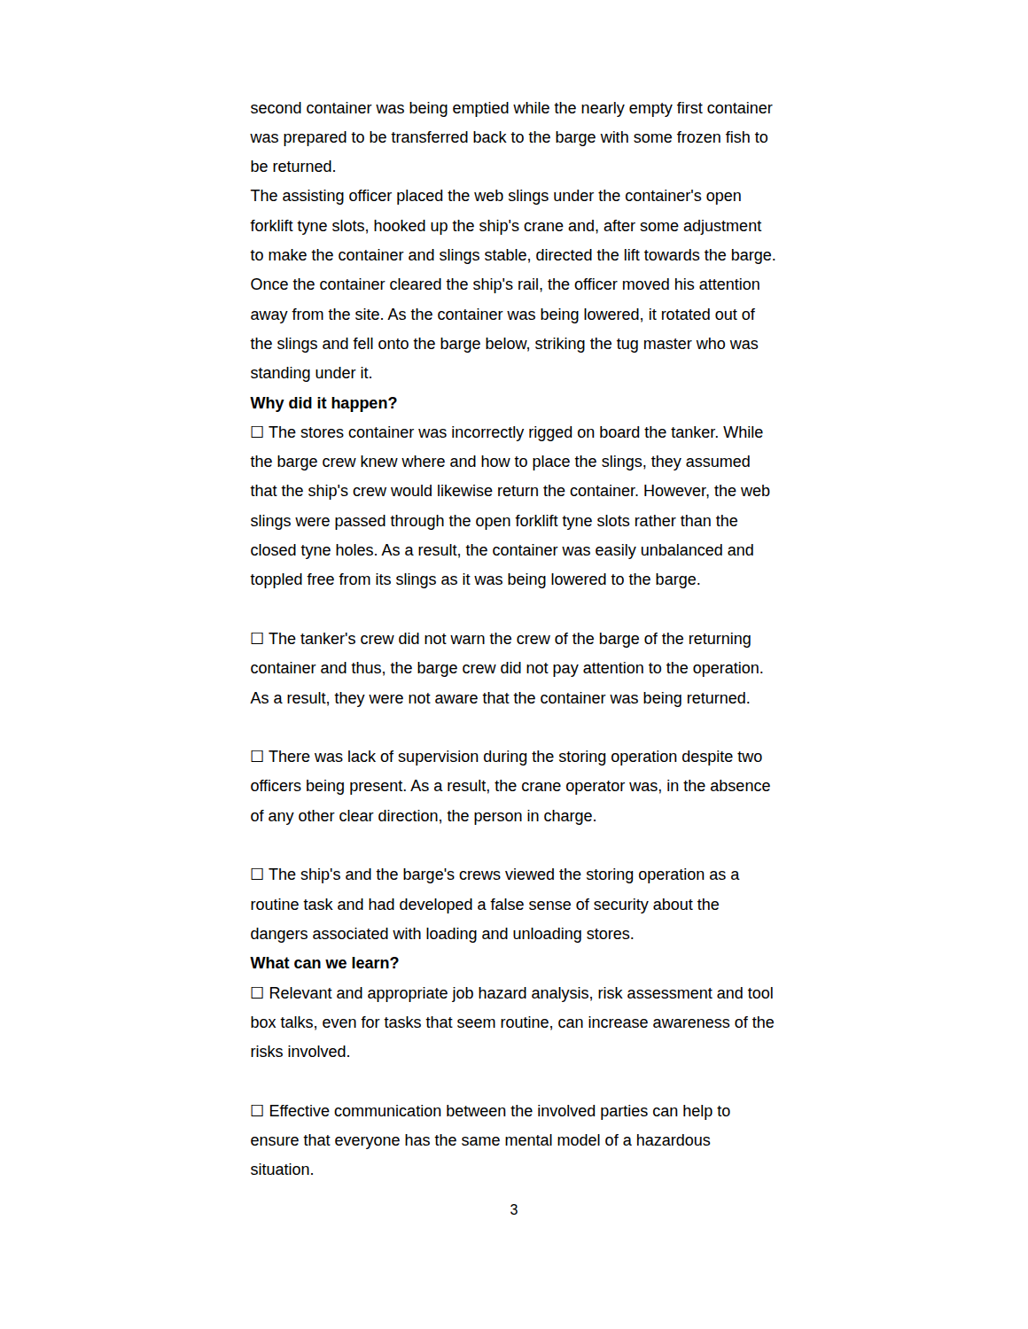second container was being emptied while the nearly empty first container was prepared to be transferred back to the barge with some frozen fish to be returned.
The assisting officer placed the web slings under the container's open forklift tyne slots, hooked up the ship's crane and, after some adjustment to make the container and slings stable, directed the lift towards the barge. Once the container cleared the ship's rail, the officer moved his attention away from the site. As the container was being lowered, it rotated out of the slings and fell onto the barge below, striking the tug master who was standing under it.
Why did it happen?
☐ The stores container was incorrectly rigged on board the tanker. While the barge crew knew where and how to place the slings, they assumed that the ship's crew would likewise return the container. However, the web slings were passed through the open forklift tyne slots rather than the closed tyne holes. As a result, the container was easily unbalanced and toppled free from its slings as it was being lowered to the barge.
☐ The tanker's crew did not warn the crew of the barge of the returning container and thus, the barge crew did not pay attention to the operation. As a result, they were not aware that the container was being returned.
☐ There was lack of supervision during the storing operation despite two officers being present. As a result, the crane operator was, in the absence of any other clear direction, the person in charge.
☐ The ship's and the barge's crews viewed the storing operation as a routine task and had developed a false sense of security about the dangers associated with loading and unloading stores.
What can we learn?
☐ Relevant and appropriate job hazard analysis, risk assessment and tool box talks, even for tasks that seem routine, can increase awareness of the risks involved.
☐ Effective communication between the involved parties can help to ensure that everyone has the same mental model of a hazardous situation.
3